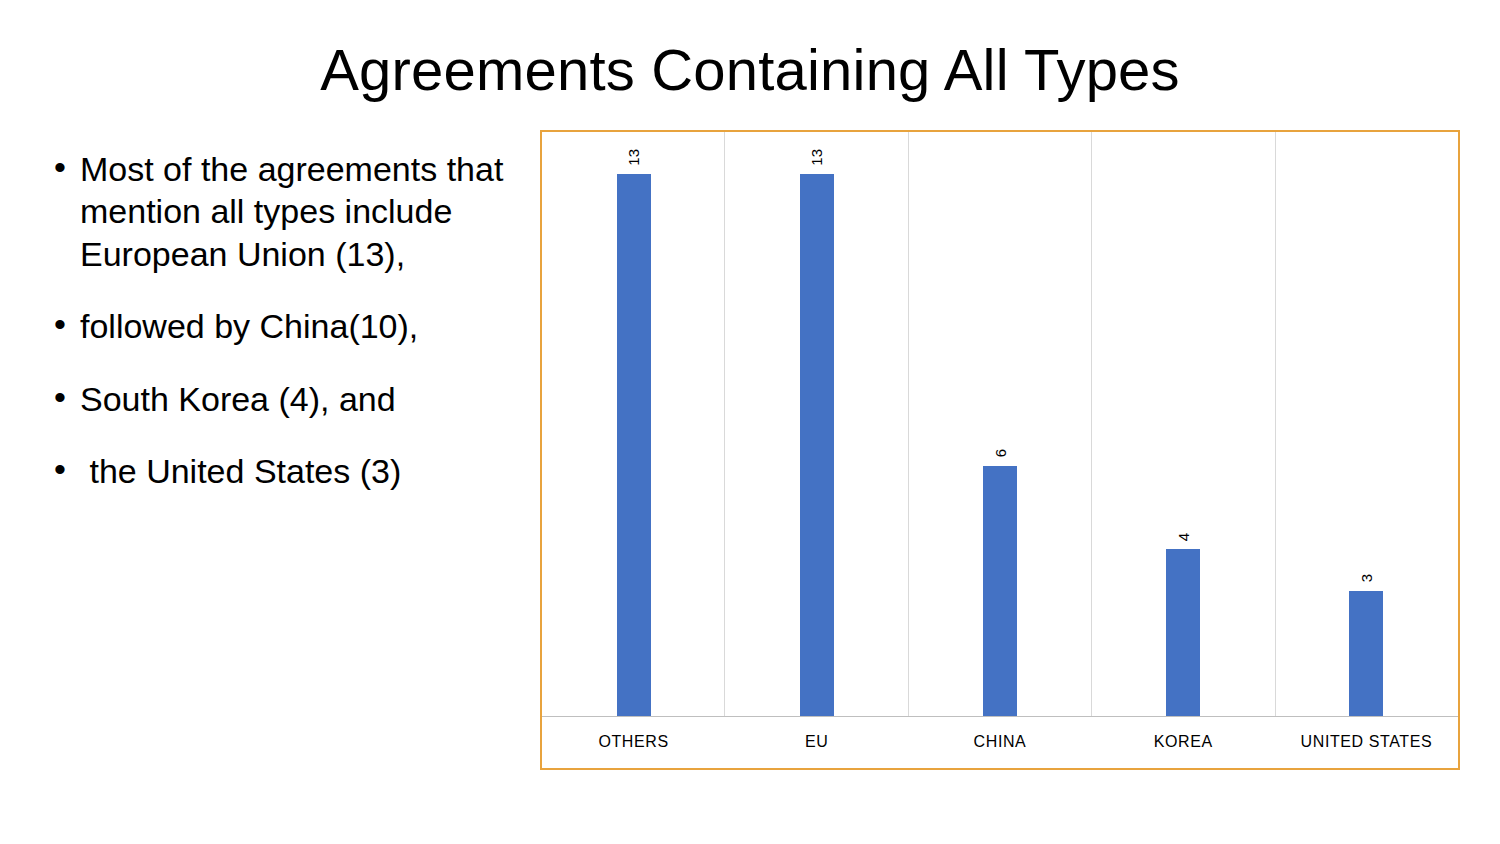Agreements Containing All Types
Most of the agreements that mention all types include European Union (13),
followed by China(10),
South Korea (4), and
the United States (3)
13
13
6
4
3
OTHERS
EU
CHINA
KOREA
UNITED STATES